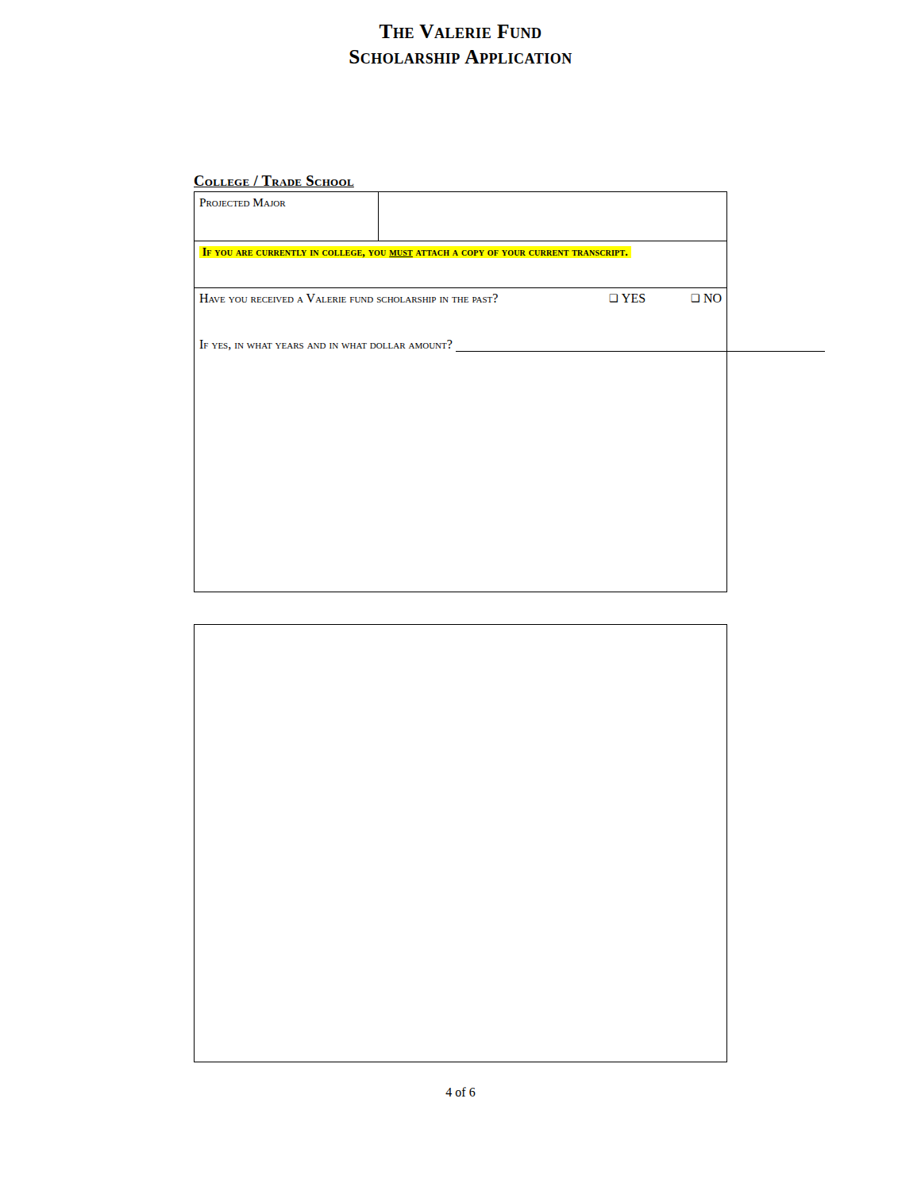The Valerie FundScholarship Application
College / Trade School
| Projected Major | |
| If you are currently in college, you must attach a copy of your current transcript. |
| Have you received a Valerie fund scholarship in the past? ❑ YES ❑ NO If yes, in what years and in what dollar amount? |
4 of 6